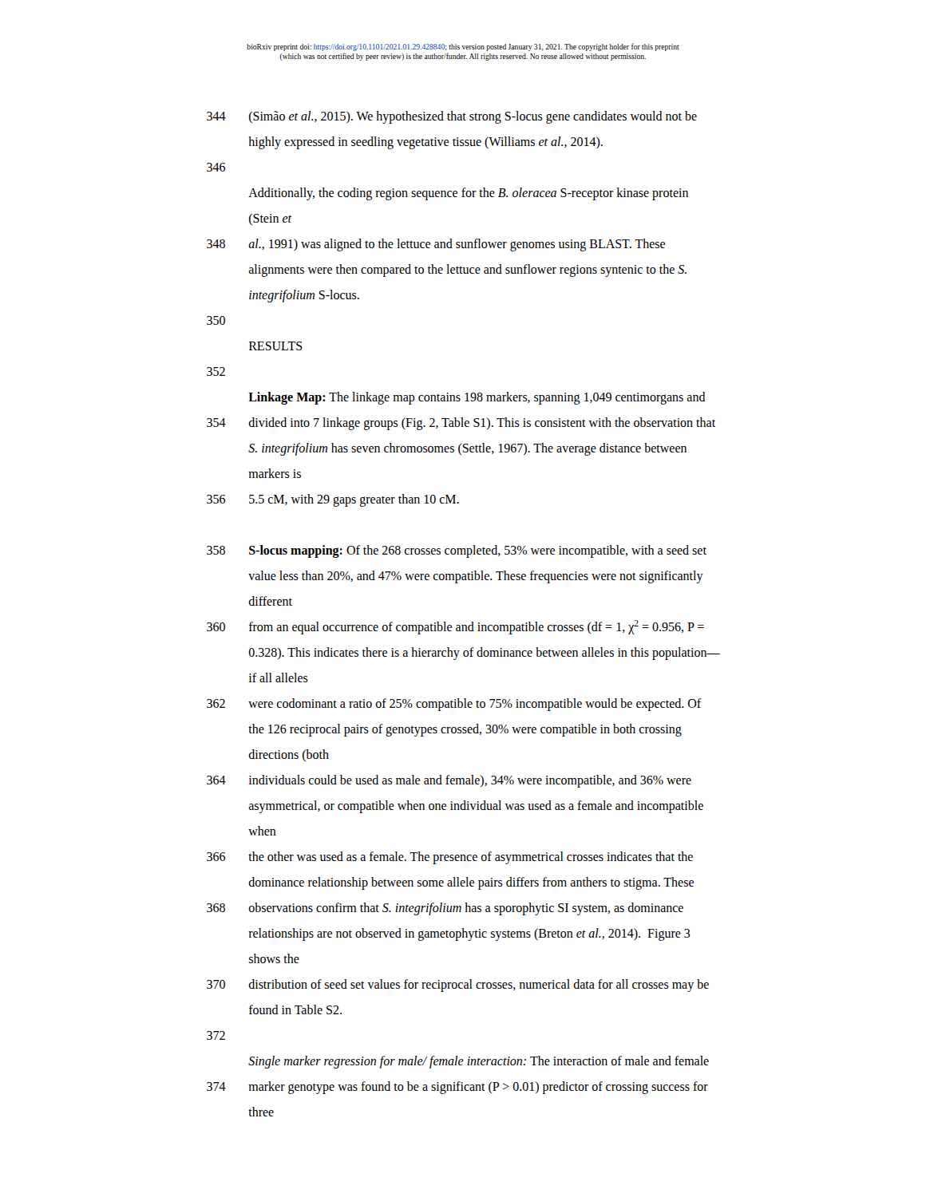bioRxiv preprint doi: https://doi.org/10.1101/2021.01.29.428840; this version posted January 31, 2021. The copyright holder for this preprint (which was not certified by peer review) is the author/funder. All rights reserved. No reuse allowed without permission.
344(Simão et al., 2015). We hypothesized that strong S-locus gene candidates would not be highly expressed in seedling vegetative tissue (Williams et al., 2014).
346
Additionally, the coding region sequence for the B. oleracea S-receptor kinase protein (Stein et
348 al., 1991) was aligned to the lettuce and sunflower genomes using BLAST. These alignments were then compared to the lettuce and sunflower regions syntenic to the S. integrifolium S-locus.
350
RESULTS
352
Linkage Map: The linkage map contains 198 markers, spanning 1,049 centimorgans and
354divided into 7 linkage groups (Fig. 2, Table S1). This is consistent with the observation that S. integrifolium has seven chromosomes (Settle, 1967). The average distance between markers is
3565.5 cM, with 29 gaps greater than 10 cM.
358 S-locus mapping: Of the 268 crosses completed, 53% were incompatible, with a seed set value less than 20%, and 47% were compatible. These frequencies were not significantly different
360from an equal occurrence of compatible and incompatible crosses (df = 1, χ2 = 0.956, P = 0.328). This indicates there is a hierarchy of dominance between alleles in this population—if all alleles
362were codominant a ratio of 25% compatible to 75% incompatible would be expected. Of the 126 reciprocal pairs of genotypes crossed, 30% were compatible in both crossing directions (both
364individuals could be used as male and female), 34% were incompatible, and 36% were asymmetrical, or compatible when one individual was used as a female and incompatible when
366the other was used as a female. The presence of asymmetrical crosses indicates that the dominance relationship between some allele pairs differs from anthers to stigma. These
368observations confirm that S. integrifolium has a sporophytic SI system, as dominance relationships are not observed in gametophytic systems (Breton et al., 2014). Figure 3 shows the
370distribution of seed set values for reciprocal crosses, numerical data for all crosses may be found in Table S2.
372
Single marker regression for male/ female interaction: The interaction of male and female
374marker genotype was found to be a significant (P > 0.01) predictor of crossing success for three